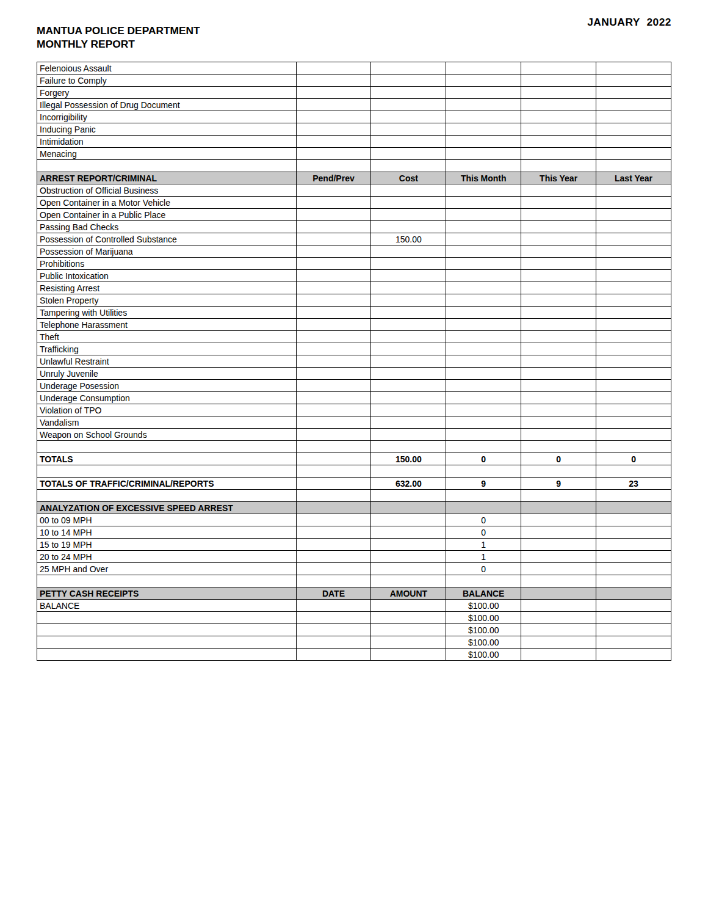JANUARY 2022
Mantua Police Department
Monthly Report
| Felenoious Assault | | | | | |
| Failure to Comply | | | | | |
| Forgery | | | | | |
| Illegal Possession of Drug Document | | | | | |
| Incorrigibility | | | | | |
| Inducing Panic | | | | | |
| Intimidation | | | | | |
| Menacing | | | | | |
| ARREST REPORT/CRIMINAL | Pend/Prev | Cost | This Month | This Year | Last Year |
| Obstruction of Official Business | | | | | |
| Open Container in a Motor Vehicle | | | | | |
| Open Container in a Public Place | | | | | |
| Passing Bad Checks | | | | | |
| Possession of Controlled Substance | | 150.00 | | | |
| Possession of Marijuana | | | | | |
| Prohibitions | | | | | |
| Public Intoxication | | | | | |
| Resisting Arrest | | | | | |
| Stolen Property | | | | | |
| Tampering with Utilities | | | | | |
| Telephone Harassment | | | | | |
| Theft | | | | | |
| Trafficking | | | | | |
| Unlawful Restraint | | | | | |
| Unruly Juvenile | | | | | |
| Underage Posession | | | | | |
| Underage Consumption | | | | | |
| Violation of TPO | | | | | |
| Vandalism | | | | | |
| Weapon on School Grounds | | | | | |
| TOTALS | | 150.00 | 0 | 0 | 0 |
| TOTALS OF TRAFFIC/CRIMINAL/REPORTS | | 632.00 | 9 | 9 | 23 |
| ANALYZATION OF EXCESSIVE SPEED ARREST | | | | | |
| 00 to 09 MPH | | | 0 | | |
| 10 to 14 MPH | | | 0 | | |
| 15 to 19 MPH | | | 1 | | |
| 20 to 24 MPH | | | 1 | | |
| 25 MPH and Over | | | 0 | | |
| PETTY CASH RECEIPTS | DATE | AMOUNT | BALANCE | | |
| BALANCE | | | $100.00 | | |
| | | | $100.00 | | |
| | | | $100.00 | | |
| | | | $100.00 | | |
| | | | $100.00 | | |